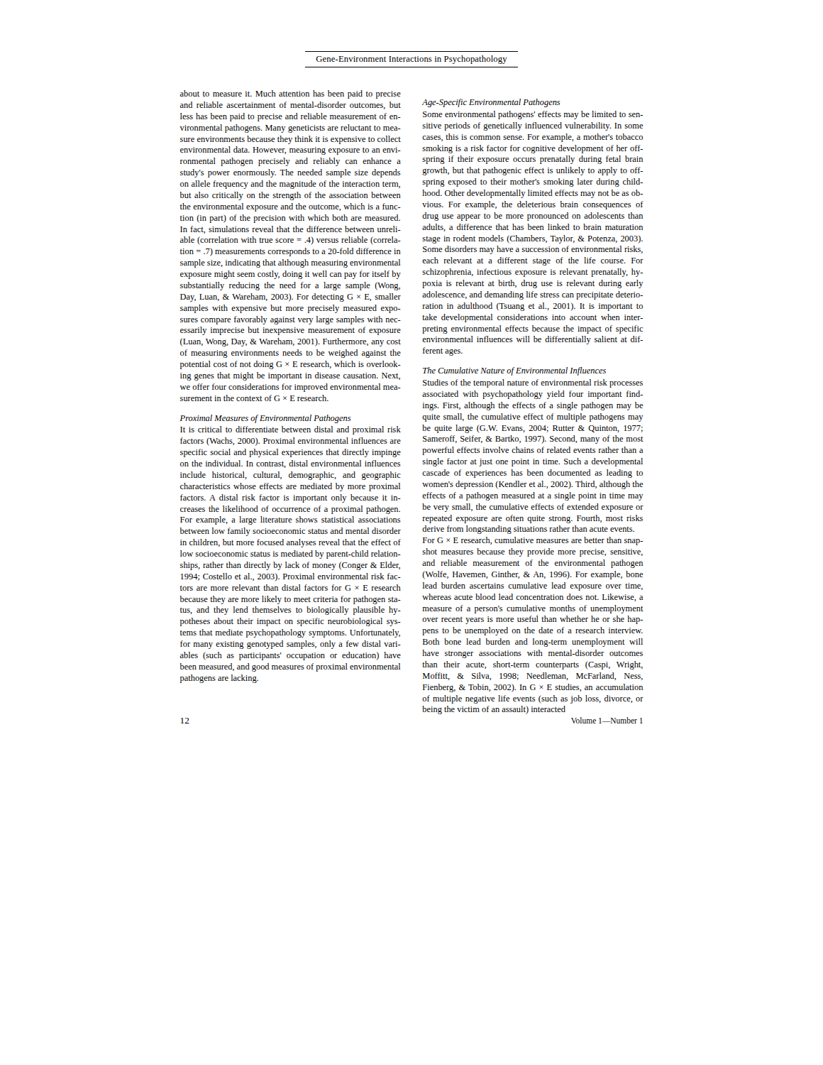Gene-Environment Interactions in Psychopathology
about to measure it. Much attention has been paid to precise and reliable ascertainment of mental-disorder outcomes, but less has been paid to precise and reliable measurement of environmental pathogens. Many geneticists are reluctant to measure environments because they think it is expensive to collect environmental data. However, measuring exposure to an environmental pathogen precisely and reliably can enhance a study's power enormously. The needed sample size depends on allele frequency and the magnitude of the interaction term, but also critically on the strength of the association between the environmental exposure and the outcome, which is a function (in part) of the precision with which both are measured. In fact, simulations reveal that the difference between unreliable (correlation with true score = .4) versus reliable (correlation = .7) measurements corresponds to a 20-fold difference in sample size, indicating that although measuring environmental exposure might seem costly, doing it well can pay for itself by substantially reducing the need for a large sample (Wong, Day, Luan, & Wareham, 2003). For detecting G × E, smaller samples with expensive but more precisely measured exposures compare favorably against very large samples with necessarily imprecise but inexpensive measurement of exposure (Luan, Wong, Day, & Wareham, 2001). Furthermore, any cost of measuring environments needs to be weighed against the potential cost of not doing G × E research, which is overlooking genes that might be important in disease causation. Next, we offer four considerations for improved environmental measurement in the context of G × E research.
Proximal Measures of Environmental Pathogens
It is critical to differentiate between distal and proximal risk factors (Wachs, 2000). Proximal environmental influences are specific social and physical experiences that directly impinge on the individual. In contrast, distal environmental influences include historical, cultural, demographic, and geographic characteristics whose effects are mediated by more proximal factors. A distal risk factor is important only because it increases the likelihood of occurrence of a proximal pathogen. For example, a large literature shows statistical associations between low family socioeconomic status and mental disorder in children, but more focused analyses reveal that the effect of low socioeconomic status is mediated by parent-child relationships, rather than directly by lack of money (Conger & Elder, 1994; Costello et al., 2003). Proximal environmental risk factors are more relevant than distal factors for G × E research because they are more likely to meet criteria for pathogen status, and they lend themselves to biologically plausible hypotheses about their impact on specific neurobiological systems that mediate psychopathology symptoms. Unfortunately, for many existing genotyped samples, only a few distal variables (such as participants' occupation or education) have been measured, and good measures of proximal environmental pathogens are lacking.
Age-Specific Environmental Pathogens
Some environmental pathogens' effects may be limited to sensitive periods of genetically influenced vulnerability. In some cases, this is common sense. For example, a mother's tobacco smoking is a risk factor for cognitive development of her offspring if their exposure occurs prenatally during fetal brain growth, but that pathogenic effect is unlikely to apply to offspring exposed to their mother's smoking later during childhood. Other developmentally limited effects may not be as obvious. For example, the deleterious brain consequences of drug use appear to be more pronounced on adolescents than adults, a difference that has been linked to brain maturation stage in rodent models (Chambers, Taylor, & Potenza, 2003). Some disorders may have a succession of environmental risks, each relevant at a different stage of the life course. For schizophrenia, infectious exposure is relevant prenatally, hypoxia is relevant at birth, drug use is relevant during early adolescence, and demanding life stress can precipitate deterioration in adulthood (Tsuang et al., 2001). It is important to take developmental considerations into account when interpreting environmental effects because the impact of specific environmental influences will be differentially salient at different ages.
The Cumulative Nature of Environmental Influences
Studies of the temporal nature of environmental risk processes associated with psychopathology yield four important findings. First, although the effects of a single pathogen may be quite small, the cumulative effect of multiple pathogens may be quite large (G.W. Evans, 2004; Rutter & Quinton, 1977; Sameroff, Seifer, & Bartko, 1997). Second, many of the most powerful effects involve chains of related events rather than a single factor at just one point in time. Such a developmental cascade of experiences has been documented as leading to women's depression (Kendler et al., 2002). Third, although the effects of a pathogen measured at a single point in time may be very small, the cumulative effects of extended exposure or repeated exposure are often quite strong. Fourth, most risks derive from longstanding situations rather than acute events.
For G × E research, cumulative measures are better than snapshot measures because they provide more precise, sensitive, and reliable measurement of the environmental pathogen (Wolfe, Havemen, Ginther, & An, 1996). For example, bone lead burden ascertains cumulative lead exposure over time, whereas acute blood lead concentration does not. Likewise, a measure of a person's cumulative months of unemployment over recent years is more useful than whether he or she happens to be unemployed on the date of a research interview. Both bone lead burden and long-term unemployment will have stronger associations with mental-disorder outcomes than their acute, short-term counterparts (Caspi, Wright, Moffitt, & Silva, 1998; Needleman, McFarland, Ness, Fienberg, & Tobin, 2002). In G × E studies, an accumulation of multiple negative life events (such as job loss, divorce, or being the victim of an assault) interacted
12 Volume 1—Number 1